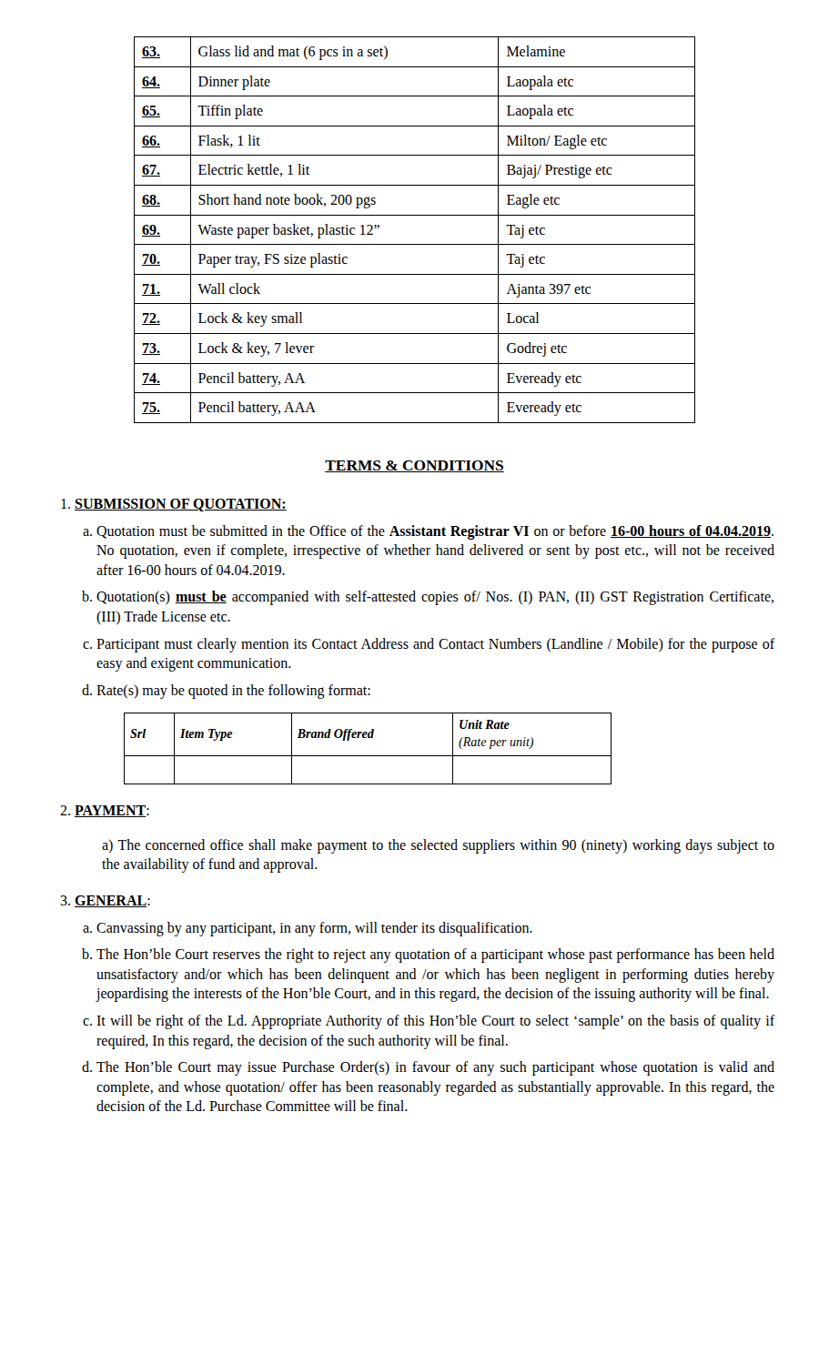| 63. | Glass lid and mat (6 pcs in a set) | Melamine |
| 64. | Dinner plate | Laopala etc |
| 65. | Tiffin plate | Laopala etc |
| 66. | Flask, 1 lit | Milton/ Eagle etc |
| 67. | Electric kettle, 1 lit | Bajaj/ Prestige etc |
| 68. | Short hand note book, 200 pgs | Eagle etc |
| 69. | Waste paper basket, plastic 12” | Taj etc |
| 70. | Paper tray, FS size plastic | Taj etc |
| 71. | Wall clock | Ajanta 397 etc |
| 72. | Lock & key small | Local |
| 73. | Lock & key, 7 lever | Godrej etc |
| 74. | Pencil battery, AA | Eveready etc |
| 75. | Pencil battery, AAA | Eveready etc |
TERMS & CONDITIONS
SUBMISSION OF QUOTATION:
Quotation must be submitted in the Office of the Assistant Registrar VI on or before 16-00 hours of 04.04.2019. No quotation, even if complete, irrespective of whether hand delivered or sent by post etc., will not be received after 16-00 hours of 04.04.2019.
Quotation(s) must be accompanied with self-attested copies of/ Nos. (I) PAN, (II) GST Registration Certificate, (III) Trade License etc.
Participant must clearly mention its Contact Address and Contact Numbers (Landline / Mobile) for the purpose of easy and exigent communication.
Rate(s) may be quoted in the following format:
| Srl | Item Type | Brand Offered | Unit Rate (Rate per unit) |
| --- | --- | --- | --- |
PAYMENT:
a) The concerned office shall make payment to the selected suppliers within 90 (ninety) working days subject to the availability of fund and approval.
GENERAL:
Canvassing by any participant, in any form, will tender its disqualification.
The Hon’ble Court reserves the right to reject any quotation of a participant whose past performance has been held unsatisfactory and/or which has been delinquent and /or which has been negligent in performing duties hereby jeopardising the interests of the Hon’ble Court, and in this regard, the decision of the issuing authority will be final.
It will be right of the Ld. Appropriate Authority of this Hon’ble Court to select ‘sample’ on the basis of quality if required, In this regard, the decision of the such authority will be final.
The Hon’ble Court may issue Purchase Order(s) in favour of any such participant whose quotation is valid and complete, and whose quotation/ offer has been reasonably regarded as substantially approvable. In this regard, the decision of the Ld. Purchase Committee will be final.